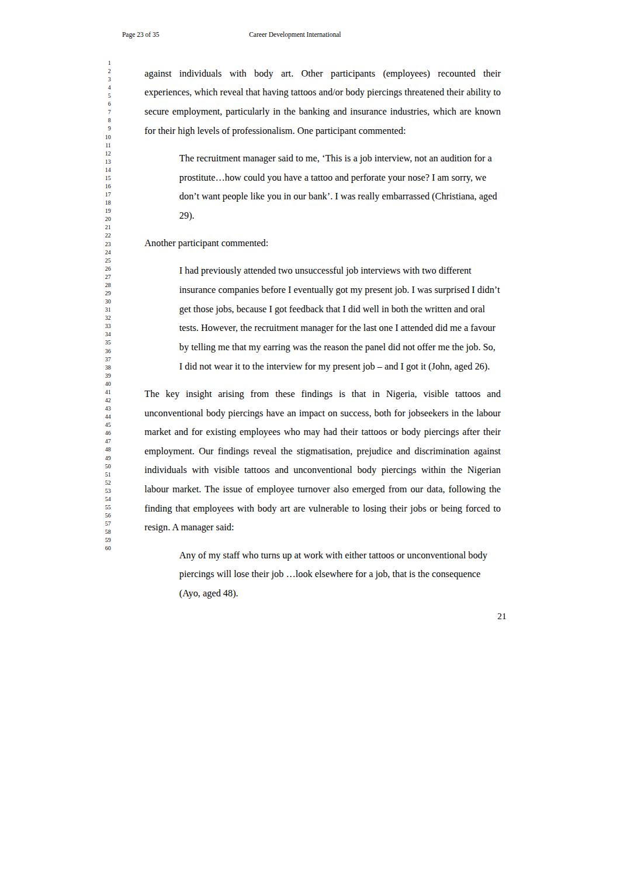Page 23 of 35 Career Development International
12345678910 11121314151617181920 21222324252627282930 31323334353637383940 41424344454647484950 51525354555657585960
against individuals with body art. Other participants (employees) recounted their experiences, which reveal that having tattoos and/or body piercings threatened their ability to secure employment, particularly in the banking and insurance industries, which are known for their high levels of professionalism. One participant commented:
The recruitment manager said to me, ‘This is a job interview, not an audition for a prostitute…how could you have a tattoo and perforate your nose? I am sorry, we don’t want people like you in our bank’. I was really embarrassed (Christiana, aged 29).
Another participant commented:
I had previously attended two unsuccessful job interviews with two different insurance companies before I eventually got my present job. I was surprised I didn’t get those jobs, because I got feedback that I did well in both the written and oral tests. However, the recruitment manager for the last one I attended did me a favour by telling me that my earring was the reason the panel did not offer me the job. So, I did not wear it to the interview for my present job – and I got it (John, aged 26).
The key insight arising from these findings is that in Nigeria, visible tattoos and unconventional body piercings have an impact on success, both for jobseekers in the labour market and for existing employees who may had their tattoos or body piercings after their employment. Our findings reveal the stigmatisation, prejudice and discrimination against individuals with visible tattoos and unconventional body piercings within the Nigerian labour market. The issue of employee turnover also emerged from our data, following the finding that employees with body art are vulnerable to losing their jobs or being forced to resign. A manager said:
Any of my staff who turns up at work with either tattoos or unconventional body piercings will lose their job …look elsewhere for a job, that is the consequence (Ayo, aged 48).
21